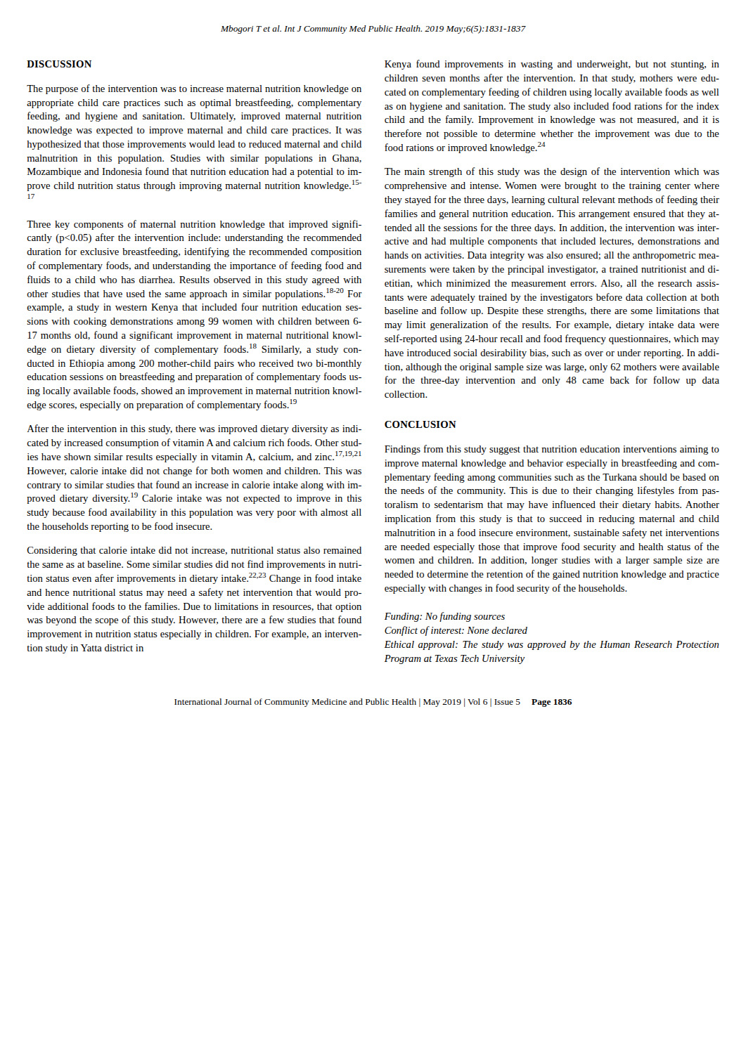Mbogori T et al. Int J Community Med Public Health. 2019 May;6(5):1831-1837
DISCUSSION
The purpose of the intervention was to increase maternal nutrition knowledge on appropriate child care practices such as optimal breastfeeding, complementary feeding, and hygiene and sanitation. Ultimately, improved maternal nutrition knowledge was expected to improve maternal and child care practices. It was hypothesized that those improvements would lead to reduced maternal and child malnutrition in this population. Studies with similar populations in Ghana, Mozambique and Indonesia found that nutrition education had a potential to improve child nutrition status through improving maternal nutrition knowledge.15-17
Three key components of maternal nutrition knowledge that improved significantly (p<0.05) after the intervention include: understanding the recommended duration for exclusive breastfeeding, identifying the recommended composition of complementary foods, and understanding the importance of feeding food and fluids to a child who has diarrhea. Results observed in this study agreed with other studies that have used the same approach in similar populations.18-20 For example, a study in western Kenya that included four nutrition education sessions with cooking demonstrations among 99 women with children between 6-17 months old, found a significant improvement in maternal nutritional knowledge on dietary diversity of complementary foods.18 Similarly, a study conducted in Ethiopia among 200 mother-child pairs who received two bi-monthly education sessions on breastfeeding and preparation of complementary foods using locally available foods, showed an improvement in maternal nutrition knowledge scores, especially on preparation of complementary foods.19
After the intervention in this study, there was improved dietary diversity as indicated by increased consumption of vitamin A and calcium rich foods. Other studies have shown similar results especially in vitamin A, calcium, and zinc.17,19,21 However, calorie intake did not change for both women and children. This was contrary to similar studies that found an increase in calorie intake along with improved dietary diversity.19 Calorie intake was not expected to improve in this study because food availability in this population was very poor with almost all the households reporting to be food insecure.
Considering that calorie intake did not increase, nutritional status also remained the same as at baseline. Some similar studies did not find improvements in nutrition status even after improvements in dietary intake.22,23 Change in food intake and hence nutritional status may need a safety net intervention that would provide additional foods to the families. Due to limitations in resources, that option was beyond the scope of this study. However, there are a few studies that found improvement in nutrition status especially in children. For example, an intervention study in Yatta district in
Kenya found improvements in wasting and underweight, but not stunting, in children seven months after the intervention. In that study, mothers were educated on complementary feeding of children using locally available foods as well as on hygiene and sanitation. The study also included food rations for the index child and the family. Improvement in knowledge was not measured, and it is therefore not possible to determine whether the improvement was due to the food rations or improved knowledge.24
The main strength of this study was the design of the intervention which was comprehensive and intense. Women were brought to the training center where they stayed for the three days, learning cultural relevant methods of feeding their families and general nutrition education. This arrangement ensured that they attended all the sessions for the three days. In addition, the intervention was interactive and had multiple components that included lectures, demonstrations and hands on activities. Data integrity was also ensured; all the anthropometric measurements were taken by the principal investigator, a trained nutritionist and dietitian, which minimized the measurement errors. Also, all the research assistants were adequately trained by the investigators before data collection at both baseline and follow up. Despite these strengths, there are some limitations that may limit generalization of the results. For example, dietary intake data were self-reported using 24-hour recall and food frequency questionnaires, which may have introduced social desirability bias, such as over or under reporting. In addition, although the original sample size was large, only 62 mothers were available for the three-day intervention and only 48 came back for follow up data collection.
CONCLUSION
Findings from this study suggest that nutrition education interventions aiming to improve maternal knowledge and behavior especially in breastfeeding and complementary feeding among communities such as the Turkana should be based on the needs of the community. This is due to their changing lifestyles from pastoralism to sedentarism that may have influenced their dietary habits. Another implication from this study is that to succeed in reducing maternal and child malnutrition in a food insecure environment, sustainable safety net interventions are needed especially those that improve food security and health status of the women and children. In addition, longer studies with a larger sample size are needed to determine the retention of the gained nutrition knowledge and practice especially with changes in food security of the households.
Funding: No funding sources
Conflict of interest: None declared
Ethical approval: The study was approved by the Human Research Protection Program at Texas Tech University
International Journal of Community Medicine and Public Health | May 2019 | Vol 6 | Issue 5Page 1836